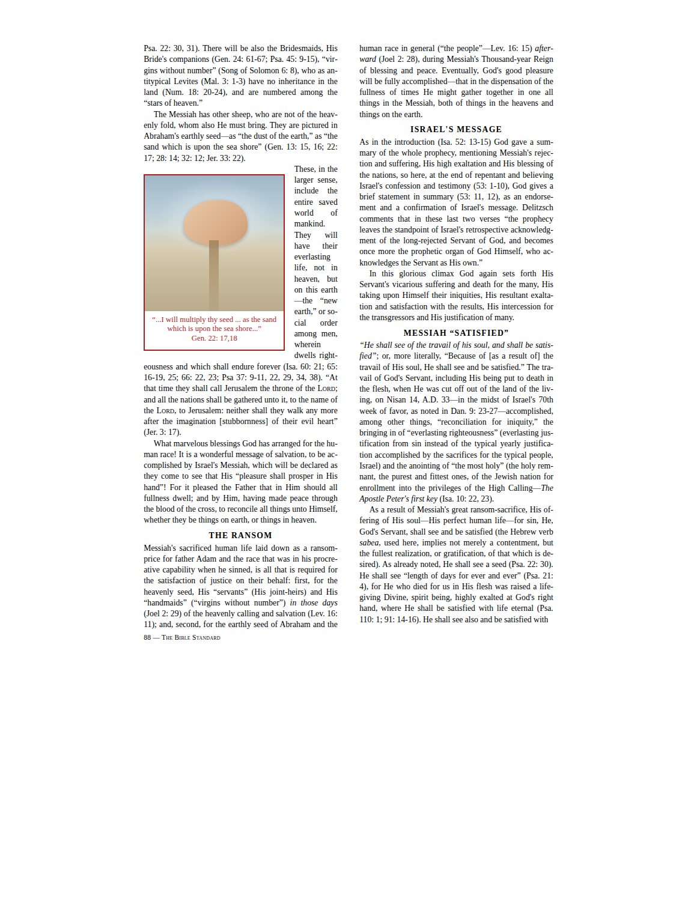Psa. 22: 30, 31). There will be also the Bridesmaids, His Bride's companions (Gen. 24: 61-67; Psa. 45: 9-15), “virgins without number” (Song of Solomon 6: 8), who as antitypical Levites (Mal. 3: 1-3) have no inheritance in the land (Num. 18: 20-24), and are numbered among the “stars of heaven.”
The Messiah has other sheep, who are not of the heavenly fold, whom also He must bring. They are pictured in Abraham's earthly seed—as “the dust of the earth,” as “the sand which is upon the sea shore” (Gen. 13: 15, 16; 22: 17; 28: 14; 32: 12; Jer. 33: 22).
“...I will multiply thy seed ... as the sand which is upon the sea shore...”
Gen. 22: 17,18
These, in the larger sense, include the entire saved world of mankind. They will have their everlasting life, not in heaven, but on this earth—the “new earth,” or social order among men, wherein dwells righteousness and which shall endure forever (Isa. 60: 21; 65: 16-19, 25; 66: 22, 23; Psa 37: 9-11, 22, 29, 34, 38). “At that time they shall call Jerusalem the throne of the Lord; and all the nations shall be gathered unto it, to the name of the Lord, to Jerusalem: neither shall they walk any more after the imagination [stubbornness] of their evil heart” (Jer. 3: 17).
What marvelous blessings God has arranged for the human race! It is a wonderful message of salvation, to be accomplished by Israel's Messiah, which will be declared as they come to see that His “pleasure shall prosper in His hand”! For it pleased the Father that in Him should all fullness dwell; and by Him, having made peace through the blood of the cross, to reconcile all things unto Himself, whether they be things on earth, or things in heaven.
The Ransom
Messiah's sacrificed human life laid down as a ransom-price for father Adam and the race that was in his procreative capability when he sinned, is all that is required for the satisfaction of justice on their behalf: first, for the heavenly seed, His “servants” (His joint-heirs) and His “handmaids” (“virgins without number”) in those days (Joel 2: 29) of the heavenly calling and salvation (Lev. 16: 11); and, second, for the earthly seed of Abraham and the human race in general (“the people”—Lev. 16: 15) afterward (Joel 2: 28), during Messiah's Thousand-year Reign of blessing and peace. Eventually, God's good pleasure will be fully accomplished—that in the dispensation of the fullness of times He might gather together in one all things in the Messiah, both of things in the heavens and things on the earth.
Israel's Message
As in the introduction (Isa. 52: 13-15) God gave a summary of the whole prophecy, mentioning Messiah's rejection and suffering, His high exaltation and His blessing of the nations, so here, at the end of repentant and believing Israel's confession and testimony (53: 1-10), God gives a brief statement in summary (53: 11, 12), as an endorsement and a confirmation of Israel's message. Delitzsch comments that in these last two verses “the prophecy leaves the standpoint of Israel's retrospective acknowledgment of the long-rejected Servant of God, and becomes once more the prophetic organ of God Himself, who acknowledges the Servant as His own.”
In this glorious climax God again sets forth His Servant's vicarious suffering and death for the many, His taking upon Himself their iniquities, His resultant exaltation and satisfaction with the results, His intercession for the transgressors and His justification of many.
Messiah “Satisfied”
“He shall see of the travail of his soul, and shall be satisfied”; or, more literally, “Because of [as a result of] the travail of His soul, He shall see and be satisfied.” The travail of God's Servant, including His being put to death in the flesh, when He was cut off out of the land of the living, on Nisan 14, A.D. 33—in the midst of Israel's 70th week of favor, as noted in Dan. 9: 23-27—accomplished, among other things, “reconciliation for iniquity,” the bringing in of “everlasting righteousness” (everlasting justification from sin instead of the typical yearly justification accomplished by the sacrifices for the typical people, Israel) and the anointing of “the most holy” (the holy remnant, the purest and fittest ones, of the Jewish nation for enrollment into the privileges of the High Calling—The Apostle Peter's first key (Isa. 10: 22, 23).
As a result of Messiah's great ransom-sacrifice, His offering of His soul—His perfect human life—for sin, He, God's Servant, shall see and be satisfied (the Hebrew verb sabea, used here, implies not merely a contentment, but the fullest realization, or gratification, of that which is desired). As already noted, He shall see a seed (Psa. 22: 30). He shall see “length of days for ever and ever” (Psa. 21: 4), for He who died for us in His flesh was raised a life-giving Divine, spirit being, highly exalted at God's right hand, where He shall be satisfied with life eternal (Psa. 110: 1; 91: 14-16). He shall see also and be satisfied with
88 — The Bible Standard